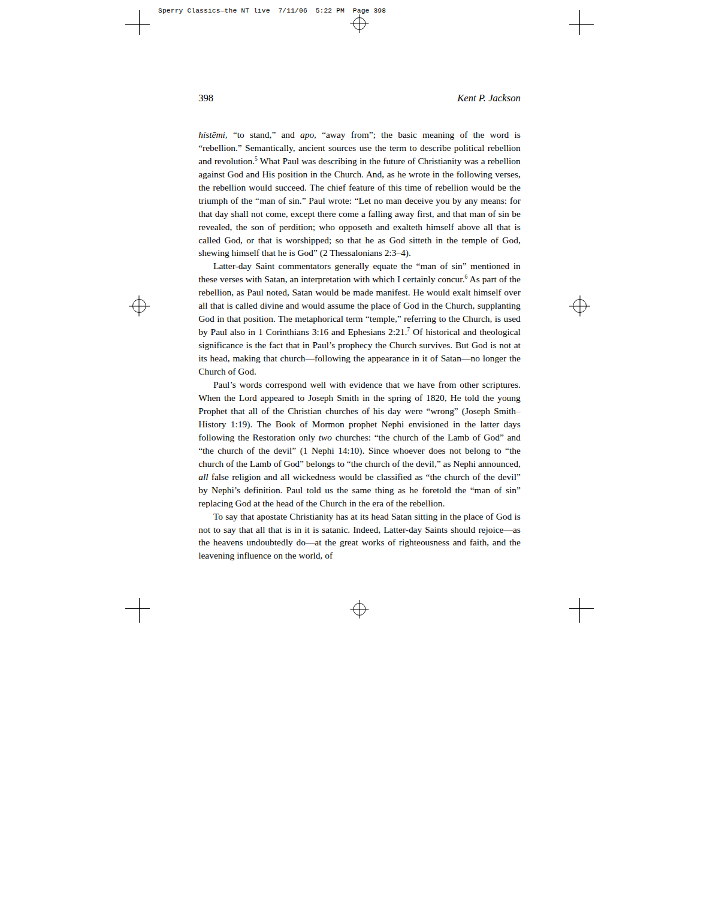Sperry Classics—the NT live 7/11/06 5:22 PM Page 398
398 Kent P. Jackson
hístēmi, “to stand,” and apo, “away from”; the basic meaning of the word is “rebellion.” Semantically, ancient sources use the term to describe political rebellion and revolution.5 What Paul was describing in the future of Christianity was a rebellion against God and His position in the Church. And, as he wrote in the following verses, the rebellion would succeed. The chief feature of this time of rebellion would be the triumph of the “man of sin.” Paul wrote: “Let no man deceive you by any means: for that day shall not come, except there come a falling away first, and that man of sin be revealed, the son of perdition; who opposeth and exalteth himself above all that is called God, or that is worshipped; so that he as God sitteth in the temple of God, shewing himself that he is God” (2 Thessalonians 2:3–4).
Latter-day Saint commentators generally equate the “man of sin” mentioned in these verses with Satan, an interpretation with which I certainly concur.6 As part of the rebellion, as Paul noted, Satan would be made manifest. He would exalt himself over all that is called divine and would assume the place of God in the Church, supplanting God in that position. The metaphorical term “temple,” referring to the Church, is used by Paul also in 1 Corinthians 3:16 and Ephesians 2:21.7 Of historical and theological significance is the fact that in Paul’s prophecy the Church survives. But God is not at its head, making that church—following the appearance in it of Satan—no longer the Church of God.
Paul’s words correspond well with evidence that we have from other scriptures. When the Lord appeared to Joseph Smith in the spring of 1820, He told the young Prophet that all of the Christian churches of his day were “wrong” (Joseph Smith–History 1:19). The Book of Mormon prophet Nephi envisioned in the latter days following the Restoration only two churches: “the church of the Lamb of God” and “the church of the devil” (1 Nephi 14:10). Since whoever does not belong to “the church of the Lamb of God” belongs to “the church of the devil,” as Nephi announced, all false religion and all wickedness would be classified as “the church of the devil” by Nephi’s definition. Paul told us the same thing as he foretold the “man of sin” replacing God at the head of the Church in the era of the rebellion.
To say that apostate Christianity has at its head Satan sitting in the place of God is not to say that all that is in it is satanic. Indeed, Latter-day Saints should rejoice—as the heavens undoubtedly do—at the great works of righteousness and faith, and the leavening influence on the world, of